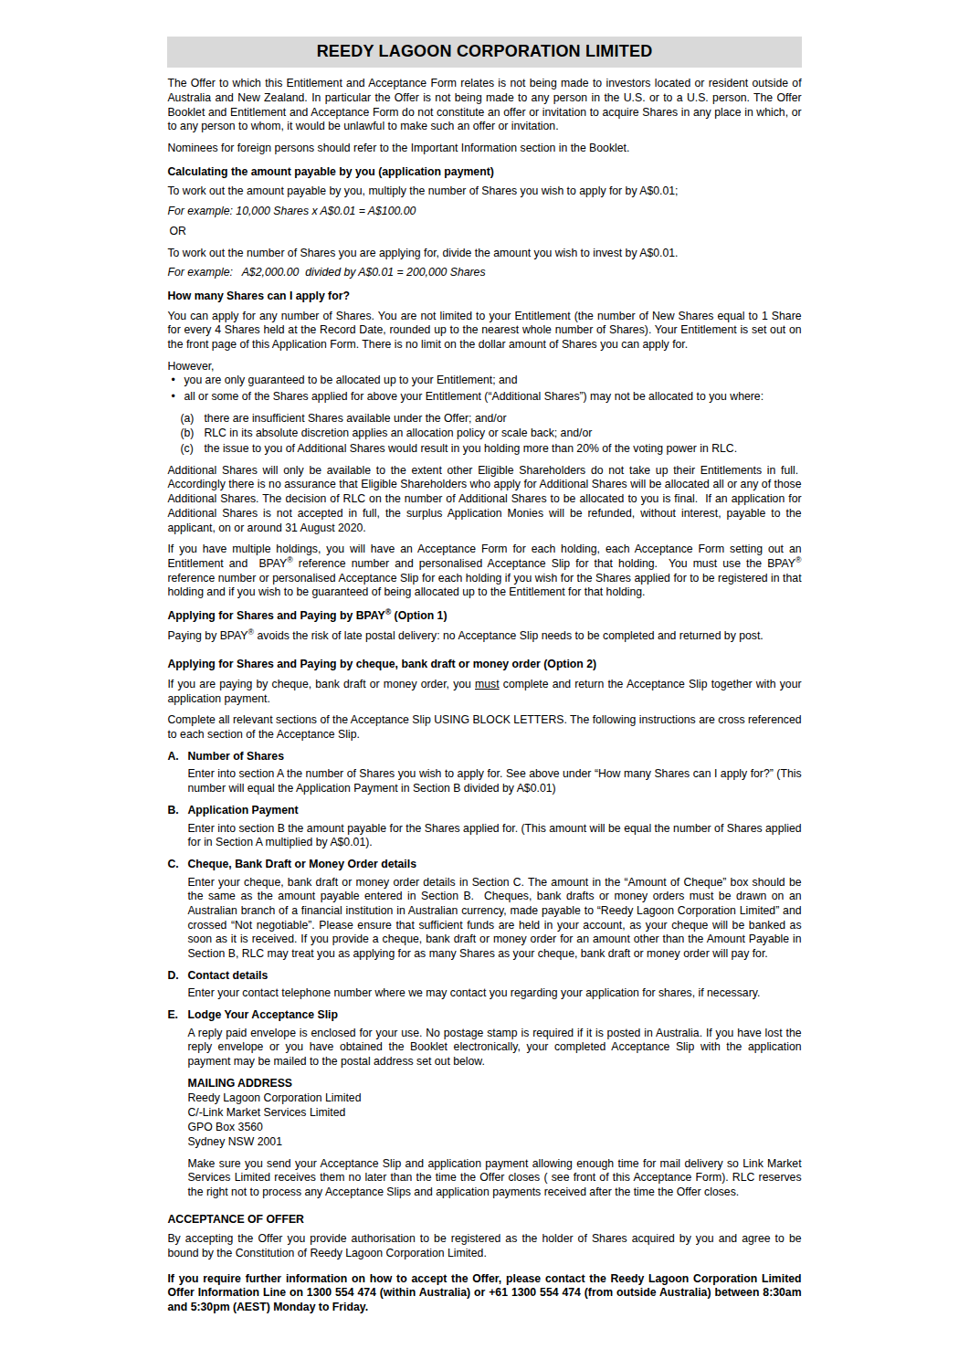REEDY LAGOON CORPORATION LIMITED
The Offer to which this Entitlement and Acceptance Form relates is not being made to investors located or resident outside of Australia and New Zealand. In particular the Offer is not being made to any person in the U.S. or to a U.S. person. The Offer Booklet and Entitlement and Acceptance Form do not constitute an offer or invitation to acquire Shares in any place in which, or to any person to whom, it would be unlawful to make such an offer or invitation.
Nominees for foreign persons should refer to the Important Information section in the Booklet.
Calculating the amount payable by you (application payment)
To work out the amount payable by you, multiply the number of Shares you wish to apply for by A$0.01;
For example: 10,000 Shares x A$0.01 = A$100.00
OR
To work out the number of Shares you are applying for, divide the amount you wish to invest by A$0.01.
For example: A$2,000.00 divided by A$0.01 = 200,000 Shares
How many Shares can I apply for?
You can apply for any number of Shares. You are not limited to your Entitlement (the number of New Shares equal to 1 Share for every 4 Shares held at the Record Date, rounded up to the nearest whole number of Shares). Your Entitlement is set out on the front page of this Application Form. There is no limit on the dollar amount of Shares you can apply for.
However,
you are only guaranteed to be allocated up to your Entitlement; and
all or some of the Shares applied for above your Entitlement (“Additional Shares”) may not be allocated to you where:
(a) there are insufficient Shares available under the Offer; and/or
(b) RLC in its absolute discretion applies an allocation policy or scale back; and/or
(c) the issue to you of Additional Shares would result in you holding more than 20% of the voting power in RLC.
Additional Shares will only be available to the extent other Eligible Shareholders do not take up their Entitlements in full. Accordingly there is no assurance that Eligible Shareholders who apply for Additional Shares will be allocated all or any of those Additional Shares. The decision of RLC on the number of Additional Shares to be allocated to you is final. If an application for Additional Shares is not accepted in full, the surplus Application Monies will be refunded, without interest, payable to the applicant, on or around 31 August 2020.
If you have multiple holdings, you will have an Acceptance Form for each holding, each Acceptance Form setting out an Entitlement and BPAY® reference number and personalised Acceptance Slip for that holding. You must use the BPAY® reference number or personalised Acceptance Slip for each holding if you wish for the Shares applied for to be registered in that holding and if you wish to be guaranteed of being allocated up to the Entitlement for that holding.
Applying for Shares and Paying by BPAY® (Option 1)
Paying by BPAY® avoids the risk of late postal delivery: no Acceptance Slip needs to be completed and returned by post.
Applying for Shares and Paying by cheque, bank draft or money order (Option 2)
If you are paying by cheque, bank draft or money order, you must complete and return the Acceptance Slip together with your application payment.
Complete all relevant sections of the Acceptance Slip USING BLOCK LETTERS. The following instructions are cross referenced to each section of the Acceptance Slip.
A. Number of Shares
Enter into section A the number of Shares you wish to apply for. See above under “How many Shares can I apply for?” (This number will equal the Application Payment in Section B divided by A$0.01)
B. Application Payment
Enter into section B the amount payable for the Shares applied for. (This amount will be equal the number of Shares applied for in Section A multiplied by A$0.01).
C. Cheque, Bank Draft or Money Order details
Enter your cheque, bank draft or money order details in Section C. The amount in the “Amount of Cheque” box should be the same as the amount payable entered in Section B. Cheques, bank drafts or money orders must be drawn on an Australian branch of a financial institution in Australian currency, made payable to “Reedy Lagoon Corporation Limited” and crossed “Not negotiable”. Please ensure that sufficient funds are held in your account, as your cheque will be banked as soon as it is received. If you provide a cheque, bank draft or money order for an amount other than the Amount Payable in Section B, RLC may treat you as applying for as many Shares as your cheque, bank draft or money order will pay for.
D. Contact details
Enter your contact telephone number where we may contact you regarding your application for shares, if necessary.
E. Lodge Your Acceptance Slip
A reply paid envelope is enclosed for your use. No postage stamp is required if it is posted in Australia. If you have lost the reply envelope or you have obtained the Booklet electronically, your completed Acceptance Slip with the application payment may be mailed to the postal address set out below.
MAILING ADDRESS
Reedy Lagoon Corporation Limited
C/-Link Market Services Limited
GPO Box 3560
Sydney NSW 2001
Make sure you send your Acceptance Slip and application payment allowing enough time for mail delivery so Link Market Services Limited receives them no later than the time the Offer closes ( see front of this Acceptance Form). RLC reserves the right not to process any Acceptance Slips and application payments received after the time the Offer closes.
ACCEPTANCE OF OFFER
By accepting the Offer you provide authorisation to be registered as the holder of Shares acquired by you and agree to be bound by the Constitution of Reedy Lagoon Corporation Limited.
If you require further information on how to accept the Offer, please contact the Reedy Lagoon Corporation Limited Offer Information Line on 1300 554 474 (within Australia) or +61 1300 554 474 (from outside Australia) between 8:30am and 5:30pm (AEST) Monday to Friday.